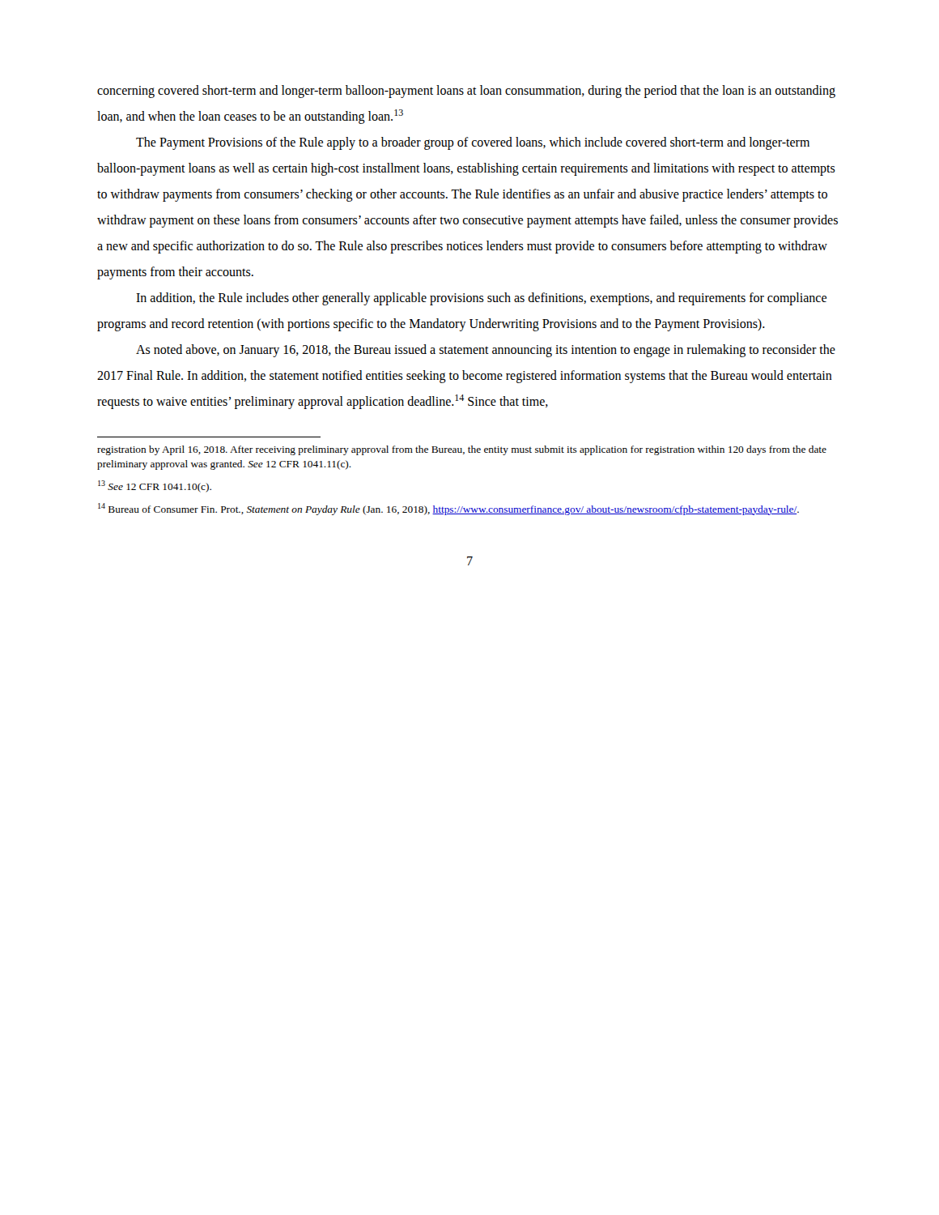concerning covered short-term and longer-term balloon-payment loans at loan consummation, during the period that the loan is an outstanding loan, and when the loan ceases to be an outstanding loan.13
The Payment Provisions of the Rule apply to a broader group of covered loans, which include covered short-term and longer-term balloon-payment loans as well as certain high-cost installment loans, establishing certain requirements and limitations with respect to attempts to withdraw payments from consumers’ checking or other accounts. The Rule identifies as an unfair and abusive practice lenders’ attempts to withdraw payment on these loans from consumers’ accounts after two consecutive payment attempts have failed, unless the consumer provides a new and specific authorization to do so. The Rule also prescribes notices lenders must provide to consumers before attempting to withdraw payments from their accounts.
In addition, the Rule includes other generally applicable provisions such as definitions, exemptions, and requirements for compliance programs and record retention (with portions specific to the Mandatory Underwriting Provisions and to the Payment Provisions).
As noted above, on January 16, 2018, the Bureau issued a statement announcing its intention to engage in rulemaking to reconsider the 2017 Final Rule. In addition, the statement notified entities seeking to become registered information systems that the Bureau would entertain requests to waive entities’ preliminary approval application deadline.14 Since that time,
registration by April 16, 2018. After receiving preliminary approval from the Bureau, the entity must submit its application for registration within 120 days from the date preliminary approval was granted. See 12 CFR 1041.11(c).
13 See 12 CFR 1041.10(c).
14 Bureau of Consumer Fin. Prot., Statement on Payday Rule (Jan. 16, 2018), https://www.consumerfinance.gov/ about-us/newsroom/cfpb-statement-payday-rule/.
7